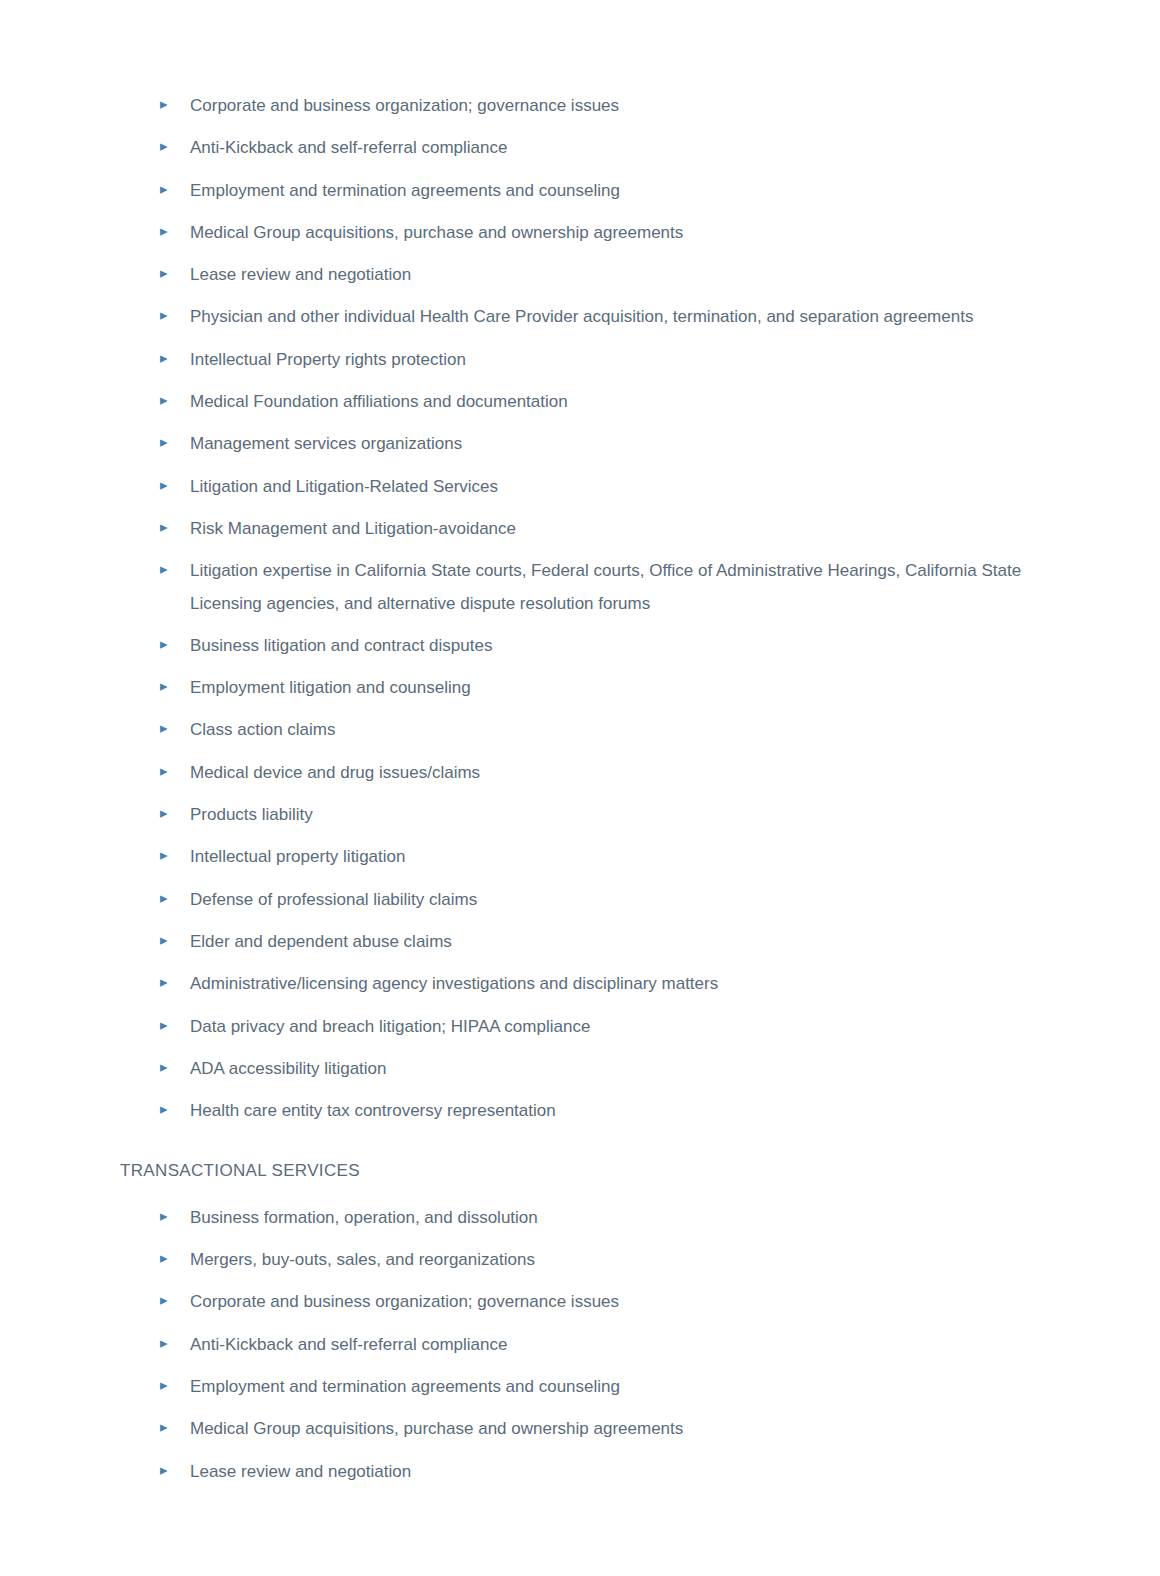Corporate and business organization; governance issues
Anti-Kickback and self-referral compliance
Employment and termination agreements and counseling
Medical Group acquisitions, purchase and ownership agreements
Lease review and negotiation
Physician and other individual Health Care Provider acquisition, termination, and separation agreements
Intellectual Property rights protection
Medical Foundation affiliations and documentation
Management services organizations
Litigation and Litigation-Related Services
Risk Management and Litigation-avoidance
Litigation expertise in California State courts, Federal courts, Office of Administrative Hearings, California State Licensing agencies, and alternative dispute resolution forums
Business litigation and contract disputes
Employment litigation and counseling
Class action claims
Medical device and drug issues/claims
Products liability
Intellectual property litigation
Defense of professional liability claims
Elder and dependent abuse claims
Administrative/licensing agency investigations and disciplinary matters
Data privacy and breach litigation; HIPAA compliance
ADA accessibility litigation
Health care entity tax controversy representation
TRANSACTIONAL SERVICES
Business formation, operation, and dissolution
Mergers, buy-outs, sales, and reorganizations
Corporate and business organization; governance issues
Anti-Kickback and self-referral compliance
Employment and termination agreements and counseling
Medical Group acquisitions, purchase and ownership agreements
Lease review and negotiation